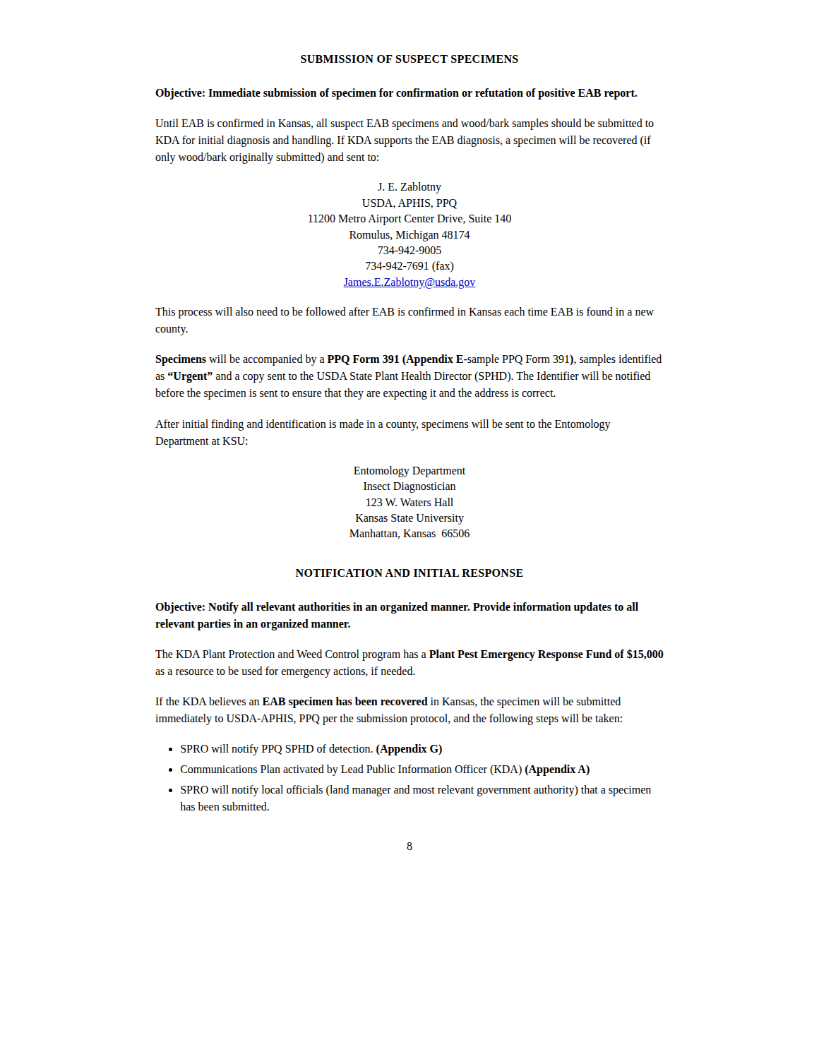SUBMISSION OF SUSPECT SPECIMENS
Objective: Immediate submission of specimen for confirmation or refutation of positive EAB report.
Until EAB is confirmed in Kansas, all suspect EAB specimens and wood/bark samples should be submitted to KDA for initial diagnosis and handling. If KDA supports the EAB diagnosis, a specimen will be recovered (if only wood/bark originally submitted) and sent to:
J. E. Zablotny
USDA, APHIS, PPQ
11200 Metro Airport Center Drive, Suite 140
Romulus, Michigan 48174
734-942-9005
734-942-7691 (fax)
James.E.Zablotny@usda.gov
This process will also need to be followed after EAB is confirmed in Kansas each time EAB is found in a new county.
Specimens will be accompanied by a PPQ Form 391 (Appendix E-sample PPQ Form 391), samples identified as “Urgent” and a copy sent to the USDA State Plant Health Director (SPHD). The Identifier will be notified before the specimen is sent to ensure that they are expecting it and the address is correct.
After initial finding and identification is made in a county, specimens will be sent to the Entomology Department at KSU:
Entomology Department
Insect Diagnostician
123 W. Waters Hall
Kansas State University
Manhattan, Kansas 66506
NOTIFICATION AND INITIAL RESPONSE
Objective: Notify all relevant authorities in an organized manner. Provide information updates to all relevant parties in an organized manner.
The KDA Plant Protection and Weed Control program has a Plant Pest Emergency Response Fund of $15,000 as a resource to be used for emergency actions, if needed.
If the KDA believes an EAB specimen has been recovered in Kansas, the specimen will be submitted immediately to USDA-APHIS, PPQ per the submission protocol, and the following steps will be taken:
SPRO will notify PPQ SPHD of detection. (Appendix G)
Communications Plan activated by Lead Public Information Officer (KDA) (Appendix A)
SPRO will notify local officials (land manager and most relevant government authority) that a specimen has been submitted.
8